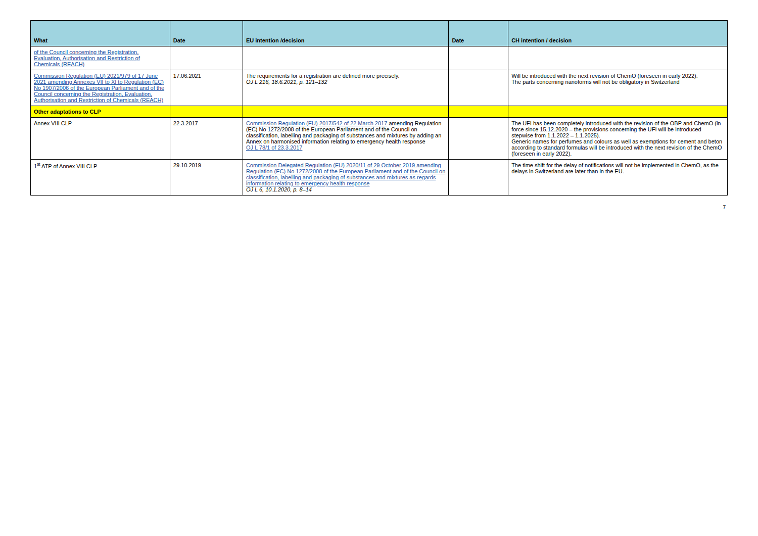| What | Date | EU intention /decision | Date | CH intention / decision |
| --- | --- | --- | --- | --- |
| of the Council concerning the Registration, Evaluation, Authorisation and Restriction of Chemicals (REACH) | | | | |
| Commission Regulation (EU) 2021/979 of 17 June 2021 amending Annexes VII to XI to Regulation (EC) No 1907/2006 of the European Parliament and of the Council concerning the Registration, Evaluation, Authorisation and Restriction of Chemicals (REACH) | 17.06.2021 | The requirements for a registration are defined more precisely. OJ L 216, 18.6.2021, p. 121–132 | | Will be introduced with the next revision of ChemO (foreseen in early 2022). The parts concerning nanoforms will not be obligatory in Switzerland |
| Other adaptations to CLP | | | | |
| Annex VIII CLP | 22.3.2017 | Commission Regulation (EU) 2017/542 of 22 March 2017 amending Regulation (EC) No 1272/2008 of the European Parliament and of the Council on classification, labelling and packaging of substances and mixtures by adding an Annex on harmonised information relating to emergency health response OJ L 78/1 of 23.3.2017 | | The UFI has been completely introduced with the revision of the OBP and ChemO (in force since 15.12.2020 – the provisions concerning the UFI will be introduced stepwise from 1.1.2022 – 1.1.2025). Generic names for perfumes and colours as well as exemptions for cement and beton according to standard formulas will be introduced with the next revision of the ChemO (foreseen in early 2022). |
| 1 st ATP of Annex VIII CLP | 29.10.2019 | Commission Delegated Regulation (EU) 2020/11 of 29 October 2019 amending Regulation (EC) No 1272/2008 of the European Parliament and of the Council on classification, labelling and packaging of substances and mixtures as regards information relating to emergency health response OJ L 6, 10.1.2020, p. 8–14 | | The time shift for the delay of notifications will not be implemented in ChemO, as the delays in Switzerland are later than in the EU. |
7